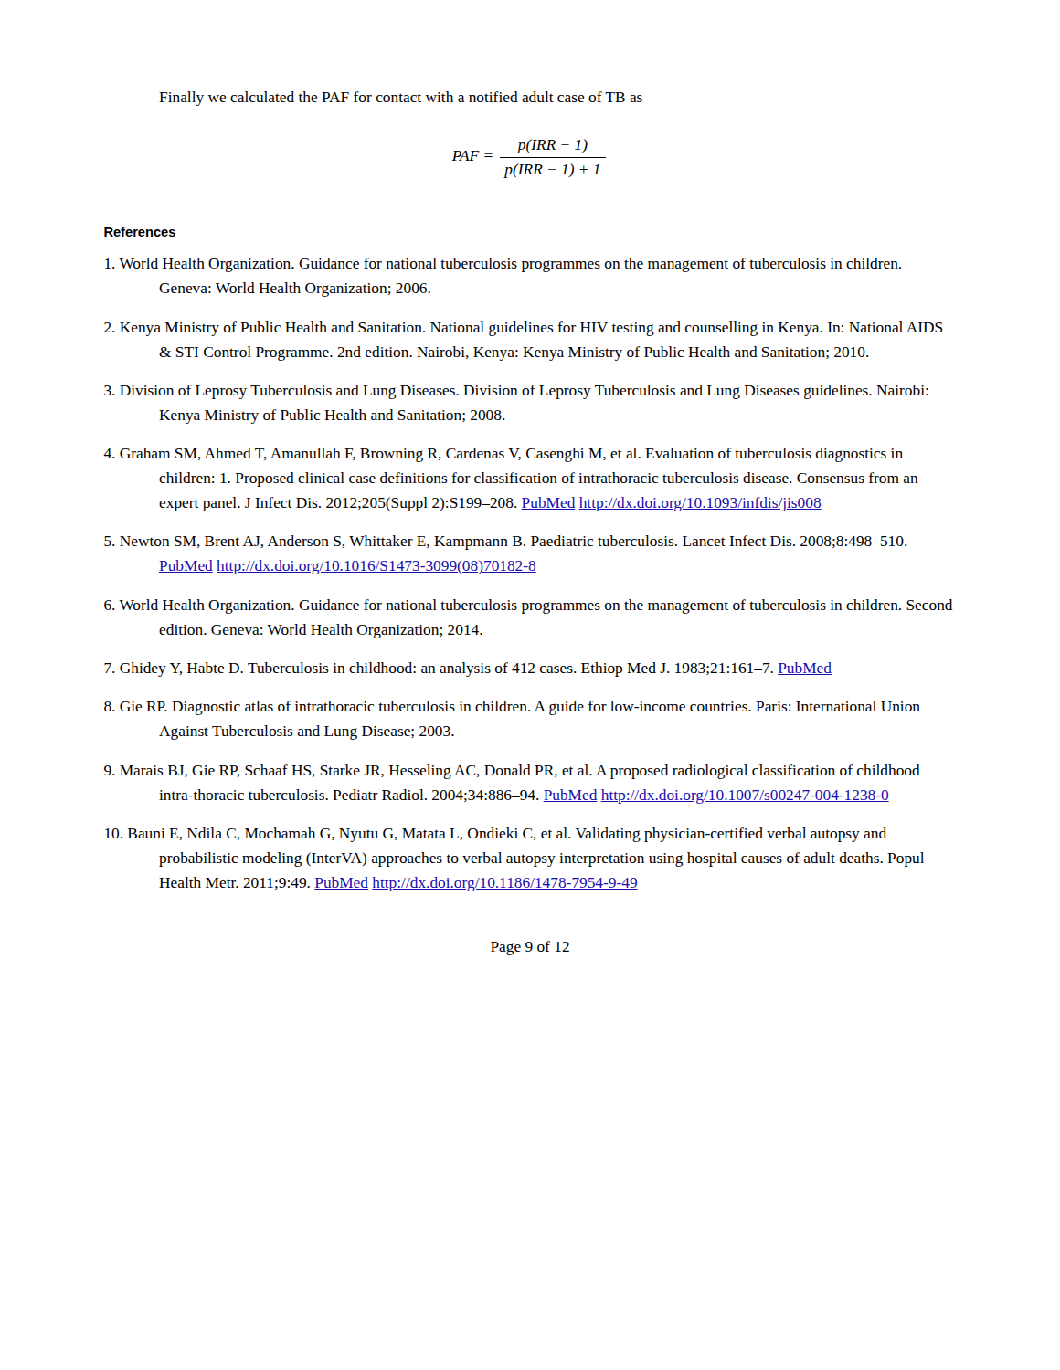Finally we calculated the PAF for contact with a notified adult case of TB as
PAF = p(IRR − 1) p(IRR − 1) + 1
References
1. World Health Organization. Guidance for national tuberculosis programmes on the management of tuberculosis in children. Geneva: World Health Organization; 2006.
2. Kenya Ministry of Public Health and Sanitation. National guidelines for HIV testing and counselling in Kenya. In: National AIDS & STI Control Programme. 2nd edition. Nairobi, Kenya: Kenya Ministry of Public Health and Sanitation; 2010.
3. Division of Leprosy Tuberculosis and Lung Diseases. Division of Leprosy Tuberculosis and Lung Diseases guidelines. Nairobi: Kenya Ministry of Public Health and Sanitation; 2008.
4. Graham SM, Ahmed T, Amanullah F, Browning R, Cardenas V, Casenghi M, et al. Evaluation of tuberculosis diagnostics in children: 1. Proposed clinical case definitions for classification of intrathoracic tuberculosis disease. Consensus from an expert panel. J Infect Dis. 2012;205(Suppl 2):S199–208. PubMed http://dx.doi.org/10.1093/infdis/jis008
5. Newton SM, Brent AJ, Anderson S, Whittaker E, Kampmann B. Paediatric tuberculosis. Lancet Infect Dis. 2008;8:498–510. PubMed http://dx.doi.org/10.1016/S1473-3099(08)70182-8
6. World Health Organization. Guidance for national tuberculosis programmes on the management of tuberculosis in children. Second edition. Geneva: World Health Organization; 2014.
7. Ghidey Y, Habte D. Tuberculosis in childhood: an analysis of 412 cases. Ethiop Med J. 1983;21:161–7. PubMed
8. Gie RP. Diagnostic atlas of intrathoracic tuberculosis in children. A guide for low-income countries. Paris: International Union Against Tuberculosis and Lung Disease; 2003.
9. Marais BJ, Gie RP, Schaaf HS, Starke JR, Hesseling AC, Donald PR, et al. A proposed radiological classification of childhood intra-thoracic tuberculosis. Pediatr Radiol. 2004;34:886–94. PubMed http://dx.doi.org/10.1007/s00247-004-1238-0
10. Bauni E, Ndila C, Mochamah G, Nyutu G, Matata L, Ondieki C, et al. Validating physician-certified verbal autopsy and probabilistic modeling (InterVA) approaches to verbal autopsy interpretation using hospital causes of adult deaths. Popul Health Metr. 2011;9:49. PubMed http://dx.doi.org/10.1186/1478-7954-9-49
Page 9 of 12